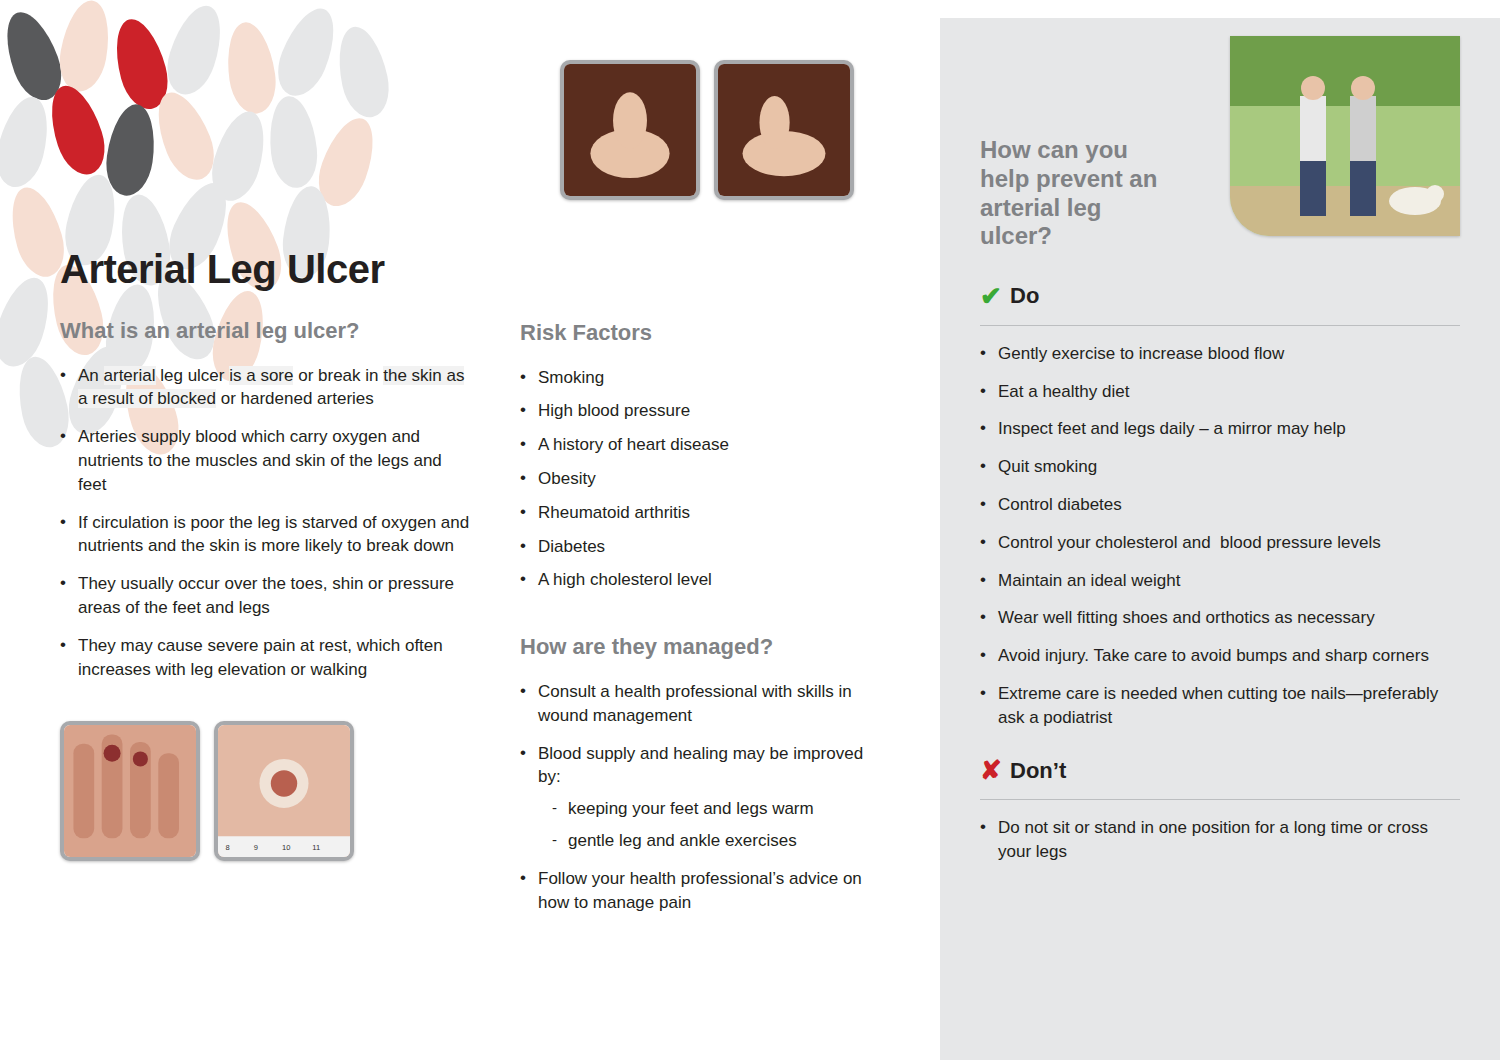Arterial Leg Ulcer
What is an arterial leg ulcer?
An arterial leg ulcer is a sore or break in the skin as a result of blocked or hardened arteries
Arteries supply blood which carry oxygen and nutrients to the muscles and skin of the legs and feet
If circulation is poor the leg is starved of oxygen and nutrients and the skin is more likely to break down
They usually occur over the toes, shin or pressure areas of the feet and legs
They may cause severe pain at rest, which often increases with leg elevation or walking
Risk Factors
Smoking
High blood pressure
A history of heart disease
Obesity
Rheumatoid arthritis
Diabetes
A high cholesterol level
How are they managed?
Consult a health professional with skills in wound management
Blood supply and healing may be improved by:
keeping your feet and legs warm
gentle leg and ankle exercises
Follow your health professional’s advice on how to manage pain
How can you help prevent an arterial leg ulcer?
✔Do
Gently exercise to increase blood flow
Eat a healthy diet
Inspect feet and legs daily – a mirror may help
Quit smoking
Control diabetes
Control your cholesterol and blood pressure levels
Maintain an ideal weight
Wear well fitting shoes and orthotics as necessary
Avoid injury. Take care to avoid bumps and sharp corners
Extreme care is needed when cutting toe nails—preferably ask a podiatrist
✘Don’t
Do not sit or stand in one position for a long time or cross your legs